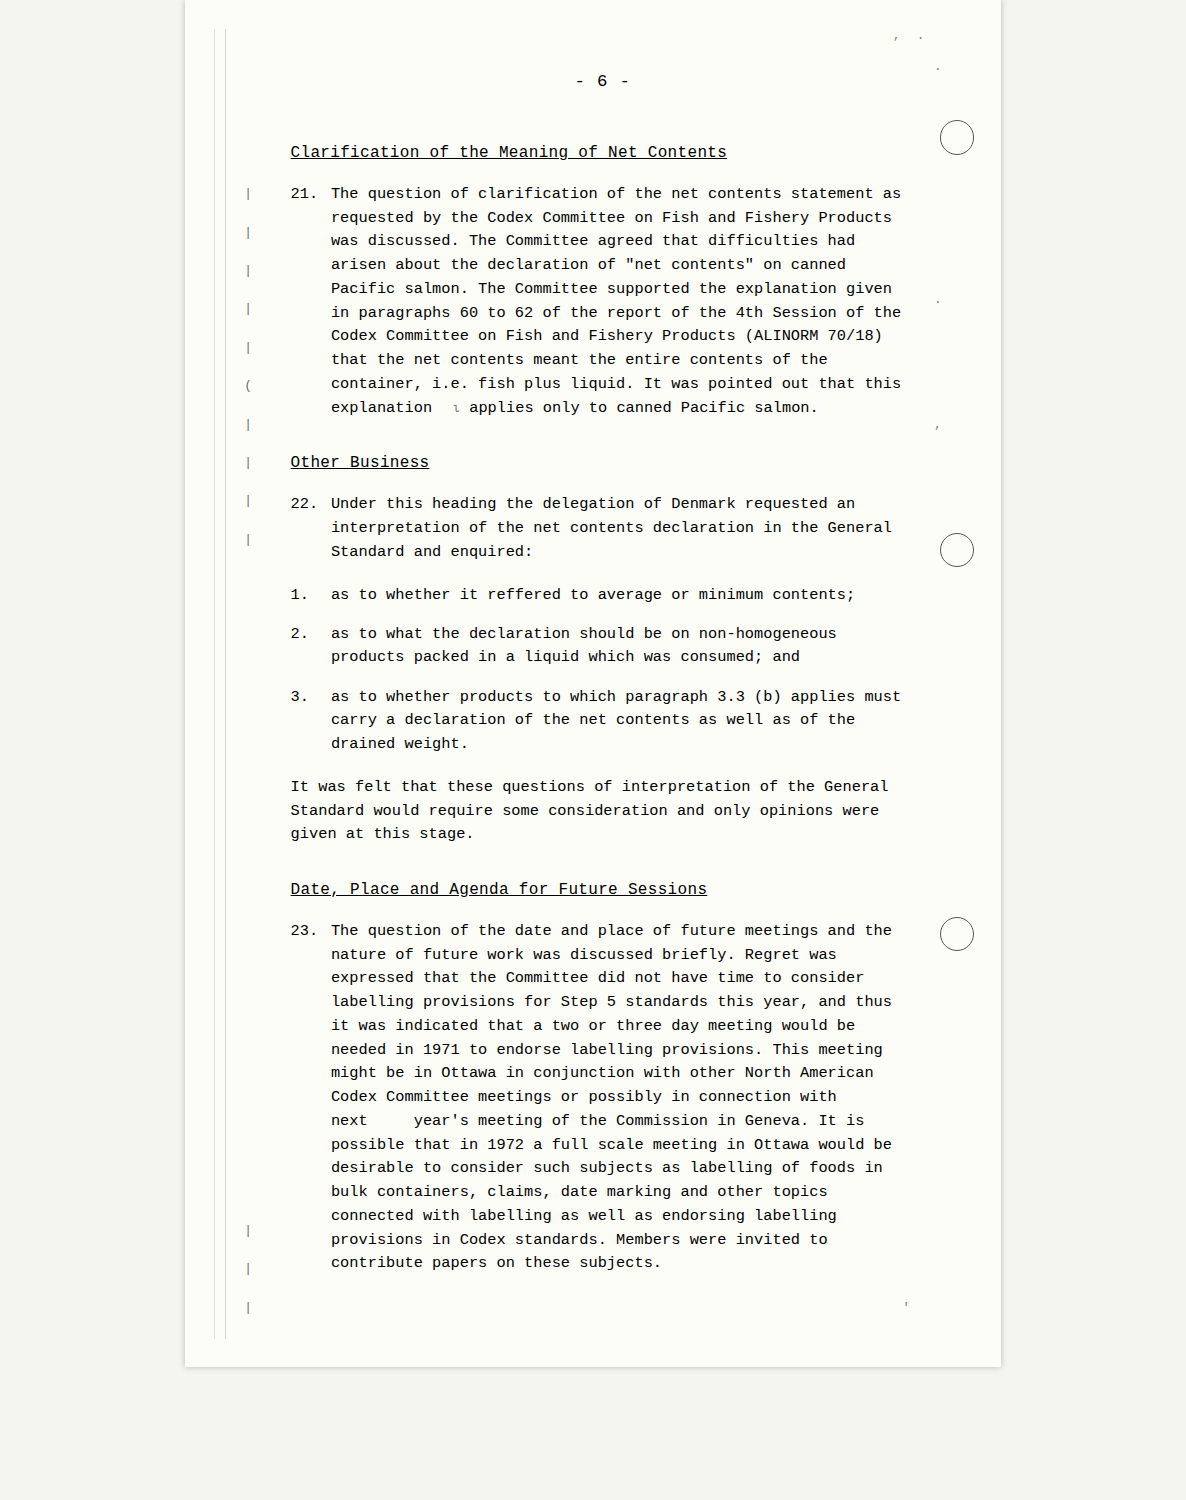,
.
.
.
,
'
|
|
|
|
|
(
|
|
|
|
|
|
|
- 6 -
Clarification of the Meaning of Net Contents
21.
The question of clarification of the net contents statement as requested by the Codex Committee on Fish and Fishery Products was discussed. The Committee agreed that difficulties had arisen about the declaration of "net contents" on canned Pacific salmon. The Committee supported the explanation given in paragraphs 60 to 62 of the report of the 4th Session of the Codex Committee on Fish and Fishery Products (ALINORM 70/18) that the net contents meant the entire contents of the container, i.e. fish plus liquid. It was pointed out that this explanation ι applies only to canned Pacific salmon.
Other Business
22.
Under this heading the delegation of Denmark requested an interpretation of the net contents declaration in the General Standard and enquired:
1.
as to whether it reffered to average or minimum contents;
2.
as to what the declaration should be on non-homogeneous products packed in a liquid which was consumed; and
3.
as to whether products to which paragraph 3.3 (b) applies must carry a declaration of the net contents as well as of the drained weight.
It was felt that these questions of interpretation of the General Standard would require some consideration and only opinions were given at this stage.
Date, Place and Agenda for Future Sessions
23.
The question of the date and place of future meetings and the nature of future work was discussed briefly. Regret was expressed that the Committee did not have time to consider labelling provisions for Step 5 standards this year, and thus it was indicated that a two or three day meeting would be needed in 1971 to endorse labelling provisions. This meeting might be in Ottawa in conjunction with other North American Codex Committee meetings or possibly in connection with next year's meeting of the Commission in Geneva. It is possible that in 1972 a full scale meeting in Ottawa would be desirable to consider such subjects as labelling of foods in bulk containers, claims, date marking and other topics connected with labelling as well as endorsing labelling provisions in Codex standards. Members were invited to contribute papers on these subjects.